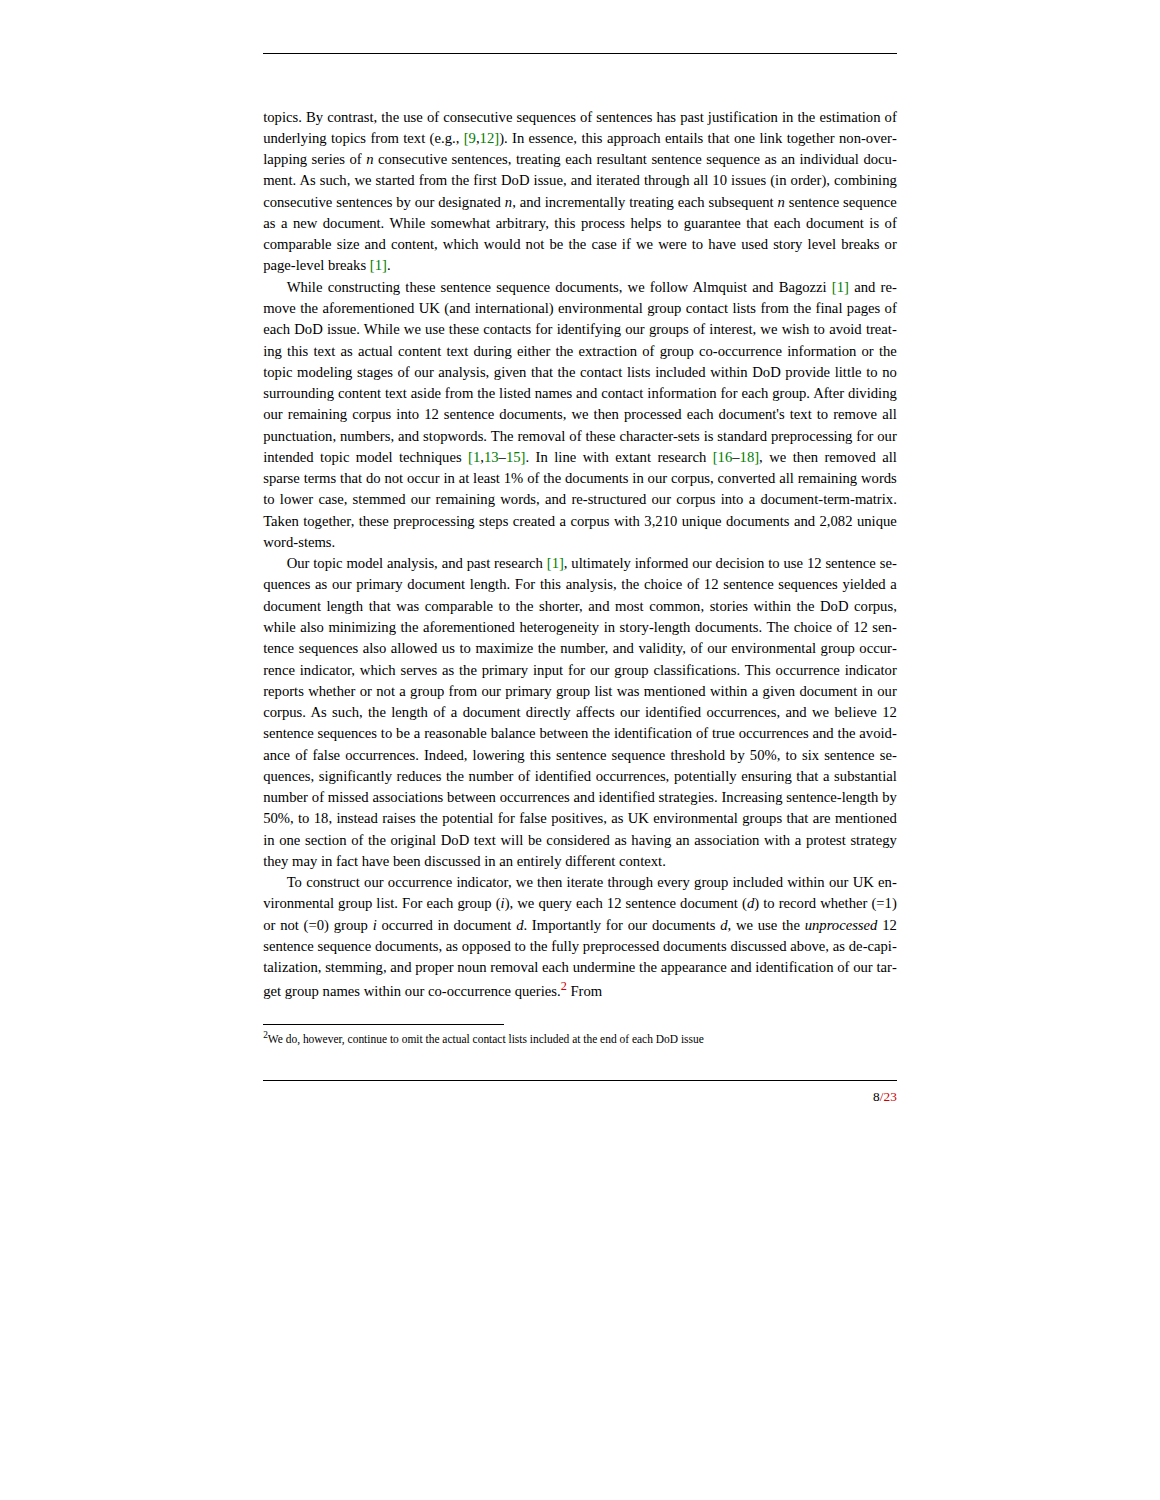topics. By contrast, the use of consecutive sequences of sentences has past justification in the estimation of underlying topics from text (e.g., [9,12]). In essence, this approach entails that one link together non-overlapping series of n consecutive sentences, treating each resultant sentence sequence as an individual document. As such, we started from the first DoD issue, and iterated through all 10 issues (in order), combining consecutive sentences by our designated n, and incrementally treating each subsequent n sentence sequence as a new document. While somewhat arbitrary, this process helps to guarantee that each document is of comparable size and content, which would not be the case if we were to have used story level breaks or page-level breaks [1].
While constructing these sentence sequence documents, we follow Almquist and Bagozzi [1] and remove the aforementioned UK (and international) environmental group contact lists from the final pages of each DoD issue. While we use these contacts for identifying our groups of interest, we wish to avoid treating this text as actual content text during either the extraction of group co-occurrence information or the topic modeling stages of our analysis, given that the contact lists included within DoD provide little to no surrounding content text aside from the listed names and contact information for each group. After dividing our remaining corpus into 12 sentence documents, we then processed each document's text to remove all punctuation, numbers, and stopwords. The removal of these character-sets is standard preprocessing for our intended topic model techniques [1,13–15]. In line with extant research [16–18], we then removed all sparse terms that do not occur in at least 1% of the documents in our corpus, converted all remaining words to lower case, stemmed our remaining words, and re-structured our corpus into a document-term-matrix. Taken together, these preprocessing steps created a corpus with 3,210 unique documents and 2,082 unique word-stems.
Our topic model analysis, and past research [1], ultimately informed our decision to use 12 sentence sequences as our primary document length. For this analysis, the choice of 12 sentence sequences yielded a document length that was comparable to the shorter, and most common, stories within the DoD corpus, while also minimizing the aforementioned heterogeneity in story-length documents. The choice of 12 sentence sequences also allowed us to maximize the number, and validity, of our environmental group occurrence indicator, which serves as the primary input for our group classifications. This occurrence indicator reports whether or not a group from our primary group list was mentioned within a given document in our corpus. As such, the length of a document directly affects our identified occurrences, and we believe 12 sentence sequences to be a reasonable balance between the identification of true occurrences and the avoidance of false occurrences. Indeed, lowering this sentence sequence threshold by 50%, to six sentence sequences, significantly reduces the number of identified occurrences, potentially ensuring that a substantial number of missed associations between occurrences and identified strategies. Increasing sentence-length by 50%, to 18, instead raises the potential for false positives, as UK environmental groups that are mentioned in one section of the original DoD text will be considered as having an association with a protest strategy they may in fact have been discussed in an entirely different context.
To construct our occurrence indicator, we then iterate through every group included within our UK environmental group list. For each group (i), we query each 12 sentence document (d) to record whether (=1) or not (=0) group i occurred in document d. Importantly for our documents d, we use the unprocessed 12 sentence sequence documents, as opposed to the fully preprocessed documents discussed above, as de-capitalization, stemming, and proper noun removal each undermine the appearance and identification of our target group names within our co-occurrence queries.2 From
2We do, however, continue to omit the actual contact lists included at the end of each DoD issue
8/23